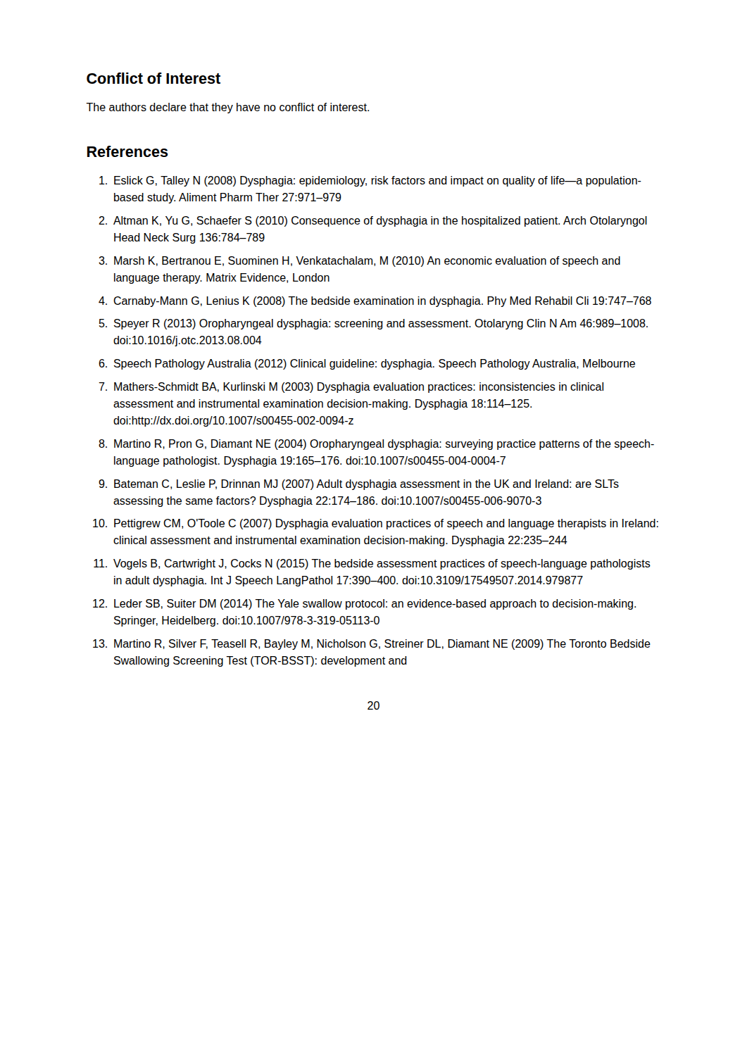Conflict of Interest
The authors declare that they have no conflict of interest.
References
Eslick G, Talley N (2008) Dysphagia: epidemiology, risk factors and impact on quality of life—a population-based study. Aliment Pharm Ther 27:971–979
Altman K, Yu G, Schaefer S (2010) Consequence of dysphagia in the hospitalized patient. Arch Otolaryngol Head Neck Surg 136:784–789
Marsh K, Bertranou E, Suominen H, Venkatachalam, M (2010) An economic evaluation of speech and language therapy. Matrix Evidence, London
Carnaby-Mann G, Lenius K (2008) The bedside examination in dysphagia. Phy Med Rehabil Cli 19:747–768
Speyer R (2013) Oropharyngeal dysphagia: screening and assessment. Otolaryng Clin N Am 46:989–1008. doi:10.1016/j.otc.2013.08.004
Speech Pathology Australia (2012) Clinical guideline: dysphagia. Speech Pathology Australia, Melbourne
Mathers-Schmidt BA, Kurlinski M (2003) Dysphagia evaluation practices: inconsistencies in clinical assessment and instrumental examination decision-making. Dysphagia 18:114–125. doi:http://dx.doi.org/10.1007/s00455-002-0094-z
Martino R, Pron G, Diamant NE (2004) Oropharyngeal dysphagia: surveying practice patterns of the speech-language pathologist. Dysphagia 19:165–176. doi:10.1007/s00455-004-0004-7
Bateman C, Leslie P, Drinnan MJ (2007) Adult dysphagia assessment in the UK and Ireland: are SLTs assessing the same factors? Dysphagia 22:174–186. doi:10.1007/s00455-006-9070-3
Pettigrew CM, O'Toole C (2007) Dysphagia evaluation practices of speech and language therapists in Ireland: clinical assessment and instrumental examination decision-making. Dysphagia 22:235–244
Vogels B, Cartwright J, Cocks N (2015) The bedside assessment practices of speech-language pathologists in adult dysphagia. Int J Speech LangPathol 17:390–400. doi:10.3109/17549507.2014.979877
Leder SB, Suiter DM (2014) The Yale swallow protocol: an evidence-based approach to decision-making. Springer, Heidelberg. doi:10.1007/978-3-319-05113-0
Martino R, Silver F, Teasell R, Bayley M, Nicholson G, Streiner DL, Diamant NE (2009) The Toronto Bedside Swallowing Screening Test (TOR-BSST): development and
20